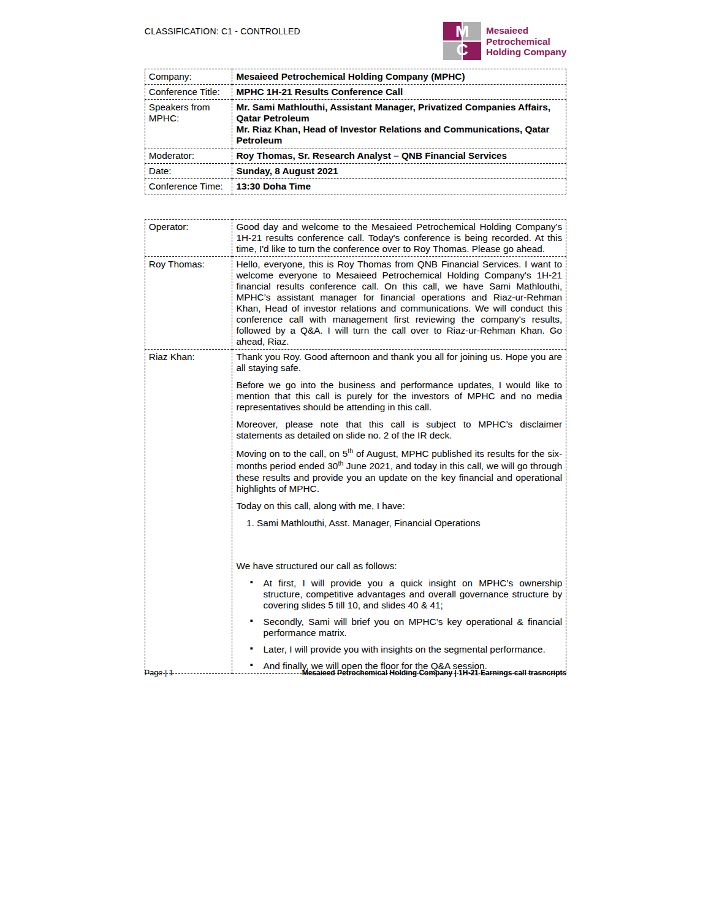CLASSIFICATION: C1 - CONTROLLED
M C
Mesaieed
Petrochemical
Holding Company
| Company: | Mesaieed Petrochemical Holding Company (MPHC) |
| Conference Title: | MPHC 1H-21 Results Conference Call |
| Speakers from MPHC: | Mr. Sami Mathlouthi, Assistant Manager, Privatized Companies Affairs, Qatar Petroleum Mr. Riaz Khan, Head of Investor Relations and Communications, Qatar Petroleum |
| Moderator: | Roy Thomas, Sr. Research Analyst – QNB Financial Services |
| Date: | Sunday, 8 August 2021 |
| Conference Time: | 13:30 Doha Time |
| Operator: | Good day and welcome to the Mesaieed Petrochemical Holding Company’s 1H-21 results conference call. Today's conference is being recorded. At this time, I'd like to turn the conference over to Roy Thomas. Please go ahead. |
| Roy Thomas: | Hello, everyone, this is Roy Thomas from QNB Financial Services. I want to welcome everyone to Mesaieed Petrochemical Holding Company's 1H-21 financial results conference call. On this call, we have Sami Mathlouthi, MPHC’s assistant manager for financial operations and Riaz-ur-Rehman Khan, Head of investor relations and communications. We will conduct this conference call with management first reviewing the company's results, followed by a Q&A. I will turn the call over to Riaz-ur-Rehman Khan. Go ahead, Riaz. |
| Riaz Khan: | Thank you Roy. Good afternoon and thank you all for joining us. Hope you are all staying safe. Before we go into the business and performance updates, I would like to mention that this call is purely for the investors of MPHC and no media representatives should be attending in this call. Moreover, please note that this call is subject to MPHC’s disclaimer statements as detailed on slide no. 2 of the IR deck. Moving on to the call, on 5 th of August, MPHC published its results for the six-months period ended 30 th June 2021, and today in this call, we will go through these results and provide you an update on the key financial and operational highlights of MPHC. Today on this call, along with me, I have: Sami Mathlouthi, Asst. Manager, Financial Operations We have structured our call as follows: At first, I will provide you a quick insight on MPHC’s ownership structure, competitive advantages and overall governance structure by covering slides 5 till 10, and slides 40 & 41; Secondly, Sami will brief you on MPHC’s key operational & financial performance matrix. Later, I will provide you with insights on the segmental performance. And finally, we will open the floor for the Q&A session. |
Page | 1
Mesaieed Petrochemical Holding Company | 1H-21 Earnings call trasncripts